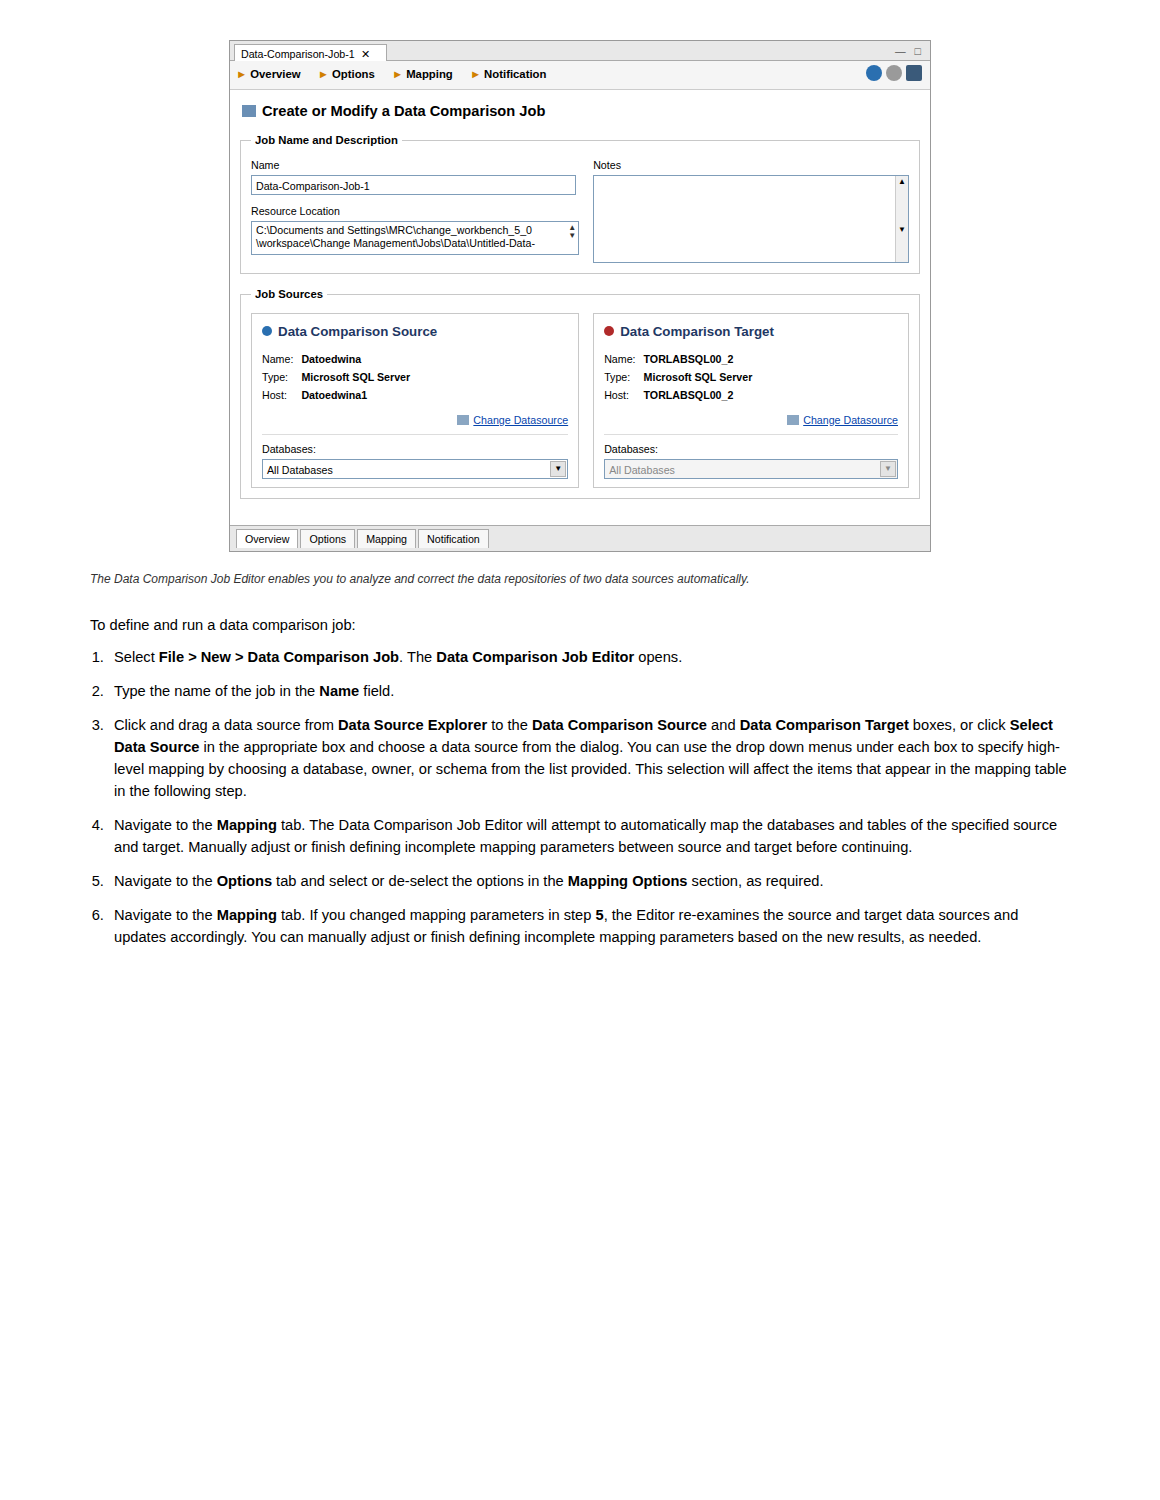Data-Comparison-Job-1 ✕ — □
►Overview ►Options ►Mapping ►Notification
Create or Modify a Data Comparison Job
Job Name and Description
Name
Data-Comparison-Job-1
Resource Location
C:\Documents and Settings\MRC\change_workbench_5_0
\workspace\Change Management\Jobs\Data\Untitled-Data- ▲
▼
Notes
▲
▼
Job Sources
Data Comparison Source
| Name: | Datoedwina |
| Type: | Microsoft SQL Server |
| Host: | Datoedwina1 |
Change Datasource
Databases:
All Databases▼
Data Comparison Target
| Name: | TORLABSQL00_2 |
| Type: | Microsoft SQL Server |
| Host: | TORLABSQL00_2 |
Change Datasource
Databases:
All Databases▼
Overview Options Mapping Notification
The Data Comparison Job Editor enables you to analyze and correct the data repositories of two data sources automatically.
To define and run a data comparison job:
Select File > New > Data Comparison Job. The Data Comparison Job Editor opens.
Type the name of the job in the Name field.
Click and drag a data source from Data Source Explorer to the Data Comparison Source and Data Comparison Target boxes, or click Select Data Source in the appropriate box and choose a data source from the dialog. You can use the drop down menus under each box to specify high-level mapping by choosing a database, owner, or schema from the list provided. This selection will affect the items that appear in the mapping table in the following step.
Navigate to the Mapping tab. The Data Comparison Job Editor will attempt to automatically map the databases and tables of the specified source and target. Manually adjust or finish defining incomplete mapping parameters between source and target before continuing.
Navigate to the Options tab and select or de-select the options in the Mapping Options section, as required.
Navigate to the Mapping tab. If you changed mapping parameters in step 5, the Editor re-examines the source and target data sources and updates accordingly. You can manually adjust or finish defining incomplete mapping parameters based on the new results, as needed.